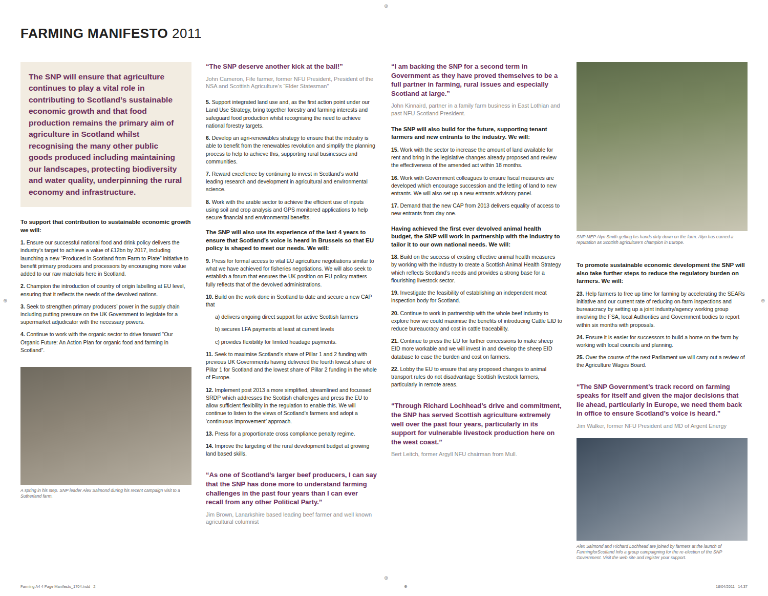⊕
⊕
⊕
⊕
FARMING MANIFESTO 2011
The SNP will ensure that agriculture continues to play a vital role in contributing to Scotland’s sustainable economic growth and that food production remains the primary aim of agriculture in Scotland whilst recognising the many other public goods produced including maintaining our landscapes, protecting biodiversity and water quality, underpinning the rural economy and infrastructure.
To support that contribution to sustainable economic growth we will:
1. Ensure our successful national food and drink policy delivers the industry’s target to achieve a value of £12bn by 2017, including launching a new “Produced in Scotland from Farm to Plate” initiative to benefit primary producers and processors by encouraging more value added to our raw materials here in Scotland.
2. Champion the introduction of country of origin labelling at EU level, ensuring that it reflects the needs of the devolved nations.
3. Seek to strengthen primary producers’ power in the supply chain including putting pressure on the UK Government to legislate for a supermarket adjudicator with the necessary powers.
4. Continue to work with the organic sector to drive forward “Our Organic Future: An Action Plan for organic food and farming in Scotland”.
A spring in his step. SNP leader Alex Salmond during his recent campaign visit to a Sutherland farm.
“The SNP deserve another kick at the ball!”
John Cameron, Fife farmer, former NFU President, President of the NSA and Scottish Agriculture’s “Elder Statesman”
5. Support integrated land use and, as the first action point under our Land Use Strategy, bring together forestry and farming interests and safeguard food production whilst recognising the need to achieve national forestry targets.
6. Develop an agri-renewables strategy to ensure that the industry is able to benefit from the renewables revolution and simplify the planning process to help to achieve this, supporting rural businesses and communities.
7. Reward excellence by continuing to invest in Scotland’s world leading research and development in agricultural and environmental science.
8. Work with the arable sector to achieve the efficient use of inputs using soil and crop analysis and GPS monitored applications to help secure financial and environmental benefits.
The SNP will also use its experience of the last 4 years to ensure that Scotland’s voice is heard in Brussels so that EU policy is shaped to meet our needs. We will:
9. Press for formal access to vital EU agriculture negotiations similar to what we have achieved for fisheries negotiations. We will also seek to establish a forum that ensures the UK position on EU policy matters fully reflects that of the devolved administrations.
10. Build on the work done in Scotland to date and secure a new CAP that
a) delivers ongoing direct support for active Scottish farmers
b) secures LFA payments at least at current levels
c) provides flexibility for limited headage payments.
11. Seek to maximise Scotland’s share of Pillar 1 and 2 funding with previous UK Governments having delivered the fourth lowest share of Pillar 1 for Scotland and the lowest share of Pillar 2 funding in the whole of Europe.
12. Implement post 2013 a more simplified, streamlined and focussed SRDP which addresses the Scottish challenges and press the EU to allow sufficient flexibility in the regulation to enable this. We will continue to listen to the views of Scotland’s farmers and adopt a ‘continuous improvement’ approach.
13. Press for a proportionate cross compliance penalty regime.
14. Improve the targeting of the rural development budget at growing land based skills.
“As one of Scotland’s larger beef producers, I can say that the SNP has done more to understand farming challenges in the past four years than I can ever recall from any other Political Party.”
Jim Brown, Lanarkshire based leading beef farmer and well known agricultural columnist
“I am backing the SNP for a second term in Government as they have proved themselves to be a full partner in farming, rural issues and especially Scotland at large.”
John Kinnaird, partner in a family farm business in East Lothian and past NFU Scotland President.
The SNP will also build for the future, supporting tenant farmers and new entrants to the industry. We will:
15. Work with the sector to increase the amount of land available for rent and bring in the legislative changes already proposed and review the effectiveness of the amended act within 18 months.
16. Work with Government colleagues to ensure fiscal measures are developed which encourage succession and the letting of land to new entrants. We will also set up a new entrants advisory panel.
17. Demand that the new CAP from 2013 delivers equality of access to new entrants from day one.
Having achieved the first ever devolved animal health budget, the SNP will work in partnership with the industry to tailor it to our own national needs. We will:
18. Build on the success of existing effective animal health measures by working with the industry to create a Scottish Animal Health Strategy which reflects Scotland’s needs and provides a strong base for a flourishing livestock sector.
19. Investigate the feasibility of establishing an independent meat inspection body for Scotland.
20. Continue to work in partnership with the whole beef industry to explore how we could maximise the benefits of introducing Cattle EID to reduce bureaucracy and cost in cattle traceability.
21. Continue to press the EU for further concessions to make sheep EID more workable and we will invest in and develop the sheep EID database to ease the burden and cost on farmers.
22. Lobby the EU to ensure that any proposed changes to animal transport rules do not disadvantage Scottish livestock farmers, particularly in remote areas.
“Through Richard Lochhead’s drive and commitment, the SNP has served Scottish agriculture extremely well over the past four years, particularly in its support for vulnerable livestock production here on the west coast.”
Bert Leitch, former Argyll NFU chairman from Mull.
SNP MEP Alyn Smith getting his hands dirty down on the farm. Alyn has earned a reputation as Scottish agriculture’s champion in Europe.
To promote sustainable economic development the SNP will also take further steps to reduce the regulatory burden on farmers. We will:
23. Help farmers to free up time for farming by accelerating the SEARs initiative and our current rate of reducing on-farm inspections and bureaucracy by setting up a joint industry/agency working group involving the FSA, local Authorities and Government bodies to report within six months with proposals.
24. Ensure it is easier for successors to build a home on the farm by working with local councils and planning.
25. Over the course of the next Parliament we will carry out a review of the Agriculture Wages Board.
“The SNP Government’s track record on farming speaks for itself and given the major decisions that lie ahead, particularly in Europe, we need them back in office to ensure Scotland’s voice is heard.”
Jim Walker, former NFU President and MD of Argent Energy
Alex Salmond and Richard Lochhead are joined by farmers at the launch of FarmingforScotland Info a group campaigning for the re-election of the SNP Government. Visit the web site and register your support.
Farming A4 4 Page Manifesto_1704.indd 2 ⊕ 18/04/2011 14:37